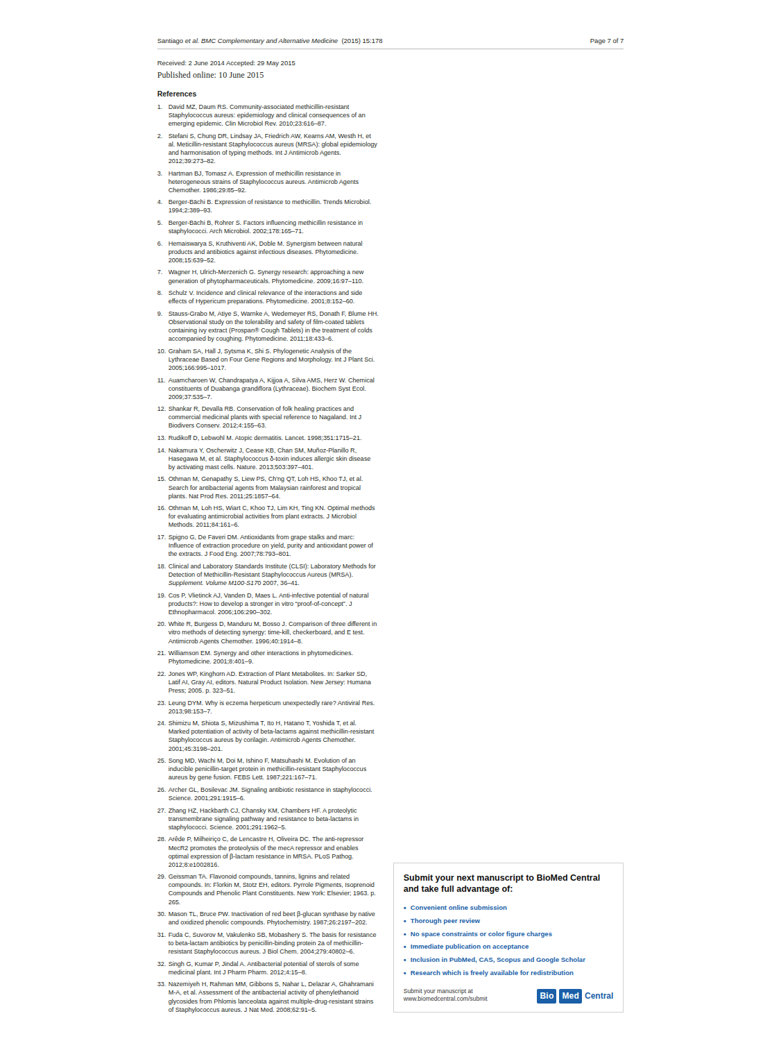Santiago et al. BMC Complementary and Alternative Medicine (2015) 15:178
Page 7 of 7
Received: 2 June 2014 Accepted: 29 May 2015
Published online: 10 June 2015
References
David MZ, Daum RS. Community-associated methicillin-resistant Staphylococcus aureus: epidemiology and clinical consequences of an emerging epidemic. Clin Microbiol Rev. 2010;23:616–87.
Stefani S, Chung DR, Lindsay JA, Friedrich AW, Kearns AM, Westh H, et al. Meticillin-resistant Staphylococcus aureus (MRSA): global epidemiology and harmonisation of typing methods. Int J Antimicrob Agents. 2012;39:273–82.
Hartman BJ, Tomasz A. Expression of methicillin resistance in heterogeneous strains of Staphylococcus aureus. Antimicrob Agents Chemother. 1986;29:85–92.
Berger-Bächi B. Expression of resistance to methicillin. Trends Microbiol. 1994;2:389–93.
Berger-Bächi B, Rohrer S. Factors influencing methicillin resistance in staphylococci. Arch Microbiol. 2002;178:165–71.
Hemaiswarya S, Kruthiventi AK, Doble M. Synergism between natural products and antibiotics against infectious diseases. Phytomedicine. 2008;15:639–52.
Wagner H, Ulrich-Merzenich G. Synergy research: approaching a new generation of phytopharmaceuticals. Phytomedicine. 2009;16:97–110.
Schulz V. Incidence and clinical relevance of the interactions and side effects of Hypericum preparations. Phytomedicine. 2001;8:152–60.
Stauss-Grabo M, Atiye S, Warnke A, Wedemeyer RS, Donath F, Blume HH. Observational study on the tolerability and safety of film-coated tablets containing ivy extract (Prospan® Cough Tablets) in the treatment of colds accompanied by coughing. Phytomedicine. 2011;18:433–6.
Graham SA, Hall J, Sytsma K, Shi S. Phylogenetic Analysis of the Lythraceae Based on Four Gene Regions and Morphology. Int J Plant Sci. 2005;166:995–1017.
Auamcharoen W, Chandrapatya A, Kijjoa A, Silva AMS, Herz W. Chemical constituents of Duabanga grandiflora (Lythraceae). Biochem Syst Ecol. 2009;37:535–7.
Shankar R, Devalla RB. Conservation of folk healing practices and commercial medicinal plants with special reference to Nagaland. Int J Biodivers Conserv. 2012;4:155–63.
Rudikoff D, Lebwohl M. Atopic dermatitis. Lancet. 1998;351:1715–21.
Nakamura Y, Oscherwitz J, Cease KB, Chan SM, Muñoz-Planillo R, Hasegawa M, et al. Staphylococcus δ-toxin induces allergic skin disease by activating mast cells. Nature. 2013;503:397–401.
Othman M, Genapathy S, Liew PS, Ch'ng QT, Loh HS, Khoo TJ, et al. Search for antibacterial agents from Malaysian rainforest and tropical plants. Nat Prod Res. 2011;25:1857–64.
Othman M, Loh HS, Wiart C, Khoo TJ, Lim KH, Ting KN. Optimal methods for evaluating antimicrobial activities from plant extracts. J Microbiol Methods. 2011;84:161–6.
Spigno G, De Faveri DM. Antioxidants from grape stalks and marc: Influence of extraction procedure on yield, purity and antioxidant power of the extracts. J Food Eng. 2007;78:793–801.
Clinical and Laboratory Standards Institute (CLSI): Laboratory Methods for Detection of Methicillin-Resistant Staphylococcus Aureus (MRSA). Supplement. Volume M100-S170 2007, 36–41.
Cos P, Vlietinck AJ, Vanden D, Maes L. Anti-infective potential of natural products?: How to develop a stronger in vitro “proof-of-concept”. J Ethnopharmacol. 2006;106:290–302.
White R, Burgess D, Manduru M, Bosso J. Comparison of three different in vitro methods of detecting synergy: time-kill, checkerboard, and E test. Antimicrob Agents Chemother. 1996;40:1914–8.
Williamson EM. Synergy and other interactions in phytomedicines. Phytomedicine. 2001;8:401–9.
Jones WP, Kinghorn AD. Extraction of Plant Metabolites. In: Sarker SD, Latif AI, Gray AI, editors. Natural Product Isolation. New Jersey: Humana Press; 2005. p. 323–51.
Leung DYM. Why is eczema herpeticum unexpectedly rare? Antiviral Res. 2013;98:153–7.
Shimizu M, Shiota S, Mizushima T, Ito H, Hatano T, Yoshida T, et al. Marked potentiation of activity of beta-lactams against methicillin-resistant Staphylococcus aureus by corilagin. Antimicrob Agents Chemother. 2001;45:3198–201.
Song MD, Wachi M, Doi M, Ishino F, Matsuhashi M. Evolution of an inducible penicillin-target protein in methicillin-resistant Staphylococcus aureus by gene fusion. FEBS Lett. 1987;221:167–71.
Archer GL, Bosilevac JM. Signaling antibiotic resistance in staphylococci. Science. 2001;291:1915–6.
Zhang HZ, Hackbarth CJ, Chansky KM, Chambers HF. A proteolytic transmembrane signaling pathway and resistance to beta-lactams in staphylococci. Science. 2001;291:1962–5.
Arêde P, Milheiriço C, de Lencastre H, Oliveira DC. The anti-repressor MecR2 promotes the proteolysis of the mecA repressor and enables optimal expression of β-lactam resistance in MRSA. PLoS Pathog. 2012;8:e1002816.
Geissman TA. Flavonoid compounds, tannins, lignins and related compounds. In: Florkin M, Stotz EH, editors. Pyrrole Pigments, Isoprenoid Compounds and Phenolic Plant Constituents. New York: Elsevier; 1963. p. 265.
Mason TL, Bruce PW. Inactivation of red beet β-glucan synthase by native and oxidized phenolic compounds. Phytochemistry. 1987;26:2197–202.
Fuda C, Suvorov M, Vakulenko SB, Mobashery S. The basis for resistance to beta-lactam antibiotics by penicillin-binding protein 2a of methicillin-resistant Staphylococcus aureus. J Biol Chem. 2004;279:40802–6.
Singh G, Kumar P, Jindal A. Antibacterial potential of sterols of some medicinal plant. Int J Pharm Pharm. 2012;4:15–8.
Nazemiyeh H, Rahman MM, Gibbons S, Nahar L, Delazar A, Ghahramani M-A, et al. Assessment of the antibacterial activity of phenylethanoid glycosides from Phlomis lanceolata against multiple-drug-resistant strains of Staphylococcus aureus. J Nat Med. 2008;62:91–5.
Submit your next manuscript to BioMed Central
and take full advantage of:
Convenient online submission
Thorough peer review
No space constraints or color figure charges
Immediate publication on acceptance
Inclusion in PubMed, CAS, Scopus and Google Scholar
Research which is freely available for redistribution
Submit your manuscript at
www.biomedcentral.com/submit
Bio Med Central